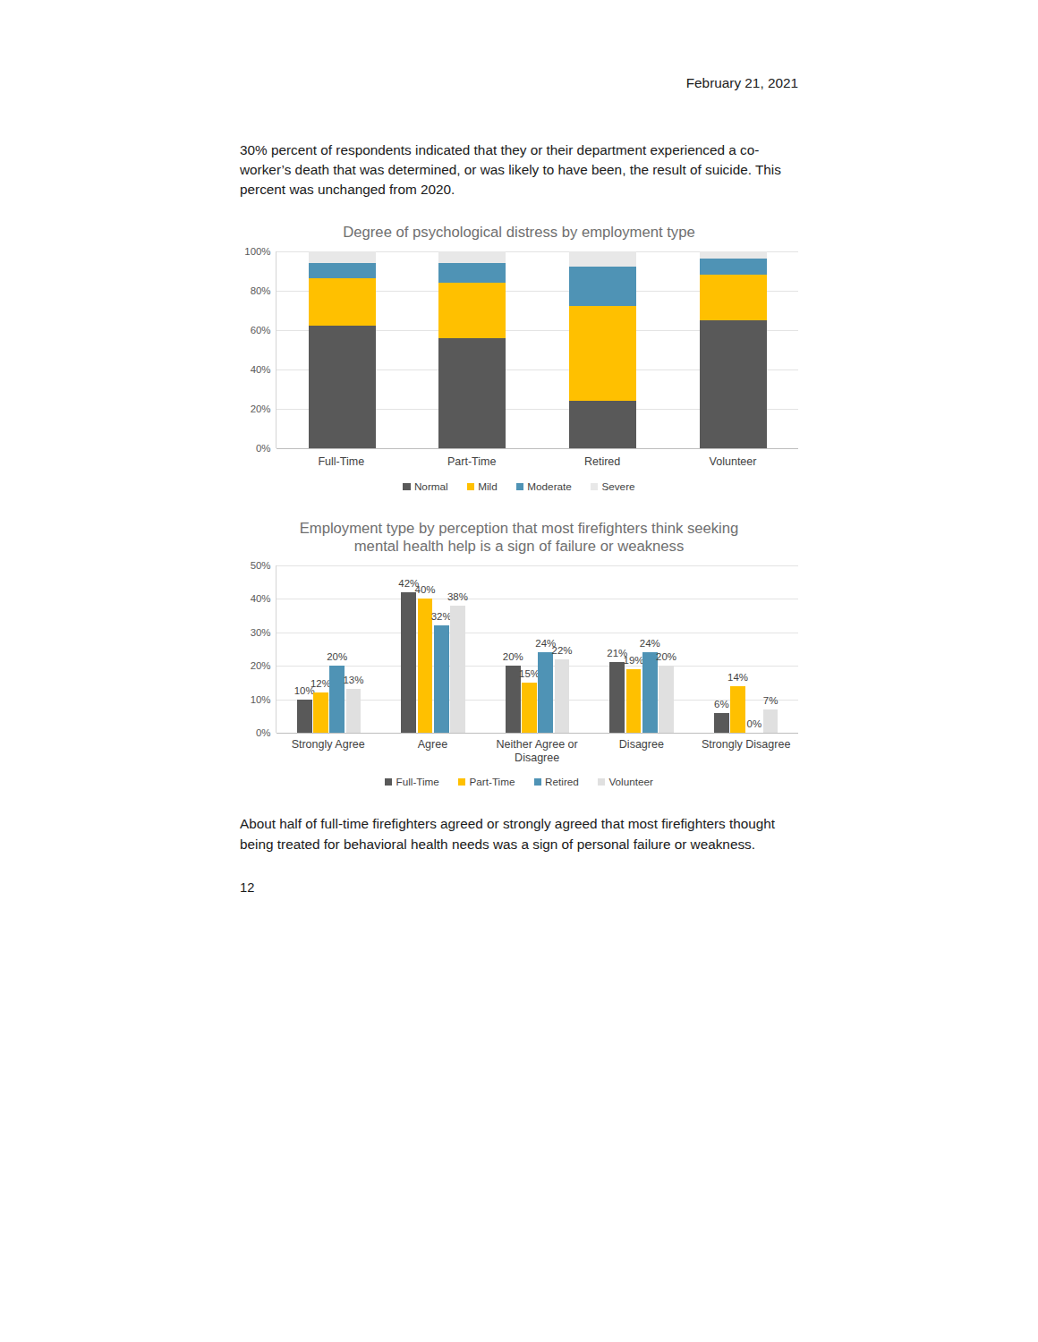February 21, 2021
30% percent of respondents indicated that they or their department experienced a co-worker’s death that was determined, or was likely to have been, the result of suicide. This percent was unchanged from 2020.
Degree of psychological distress by employment type
100% 80% 60% 40% 20% 0%
Full-Time Part-Time Retired Volunteer
Normal Mild Moderate Severe
Employment type by perception that most firefighters think seeking mental health help is a sign of failure or weakness
50% 40% 30% 20% 10% 0%
10%
12%
20%
13%
42%
40%
32%
38%
20%
15%
24%
22%
21%
19%
24%
20%
6%
14%
0%
7%
Strongly Agree Agree Neither Agree or
Disagree Disagree Strongly Disagree
Full-Time Part-Time Retired Volunteer
About half of full-time firefighters agreed or strongly agreed that most firefighters thought being treated for behavioral health needs was a sign of personal failure or weakness.
12